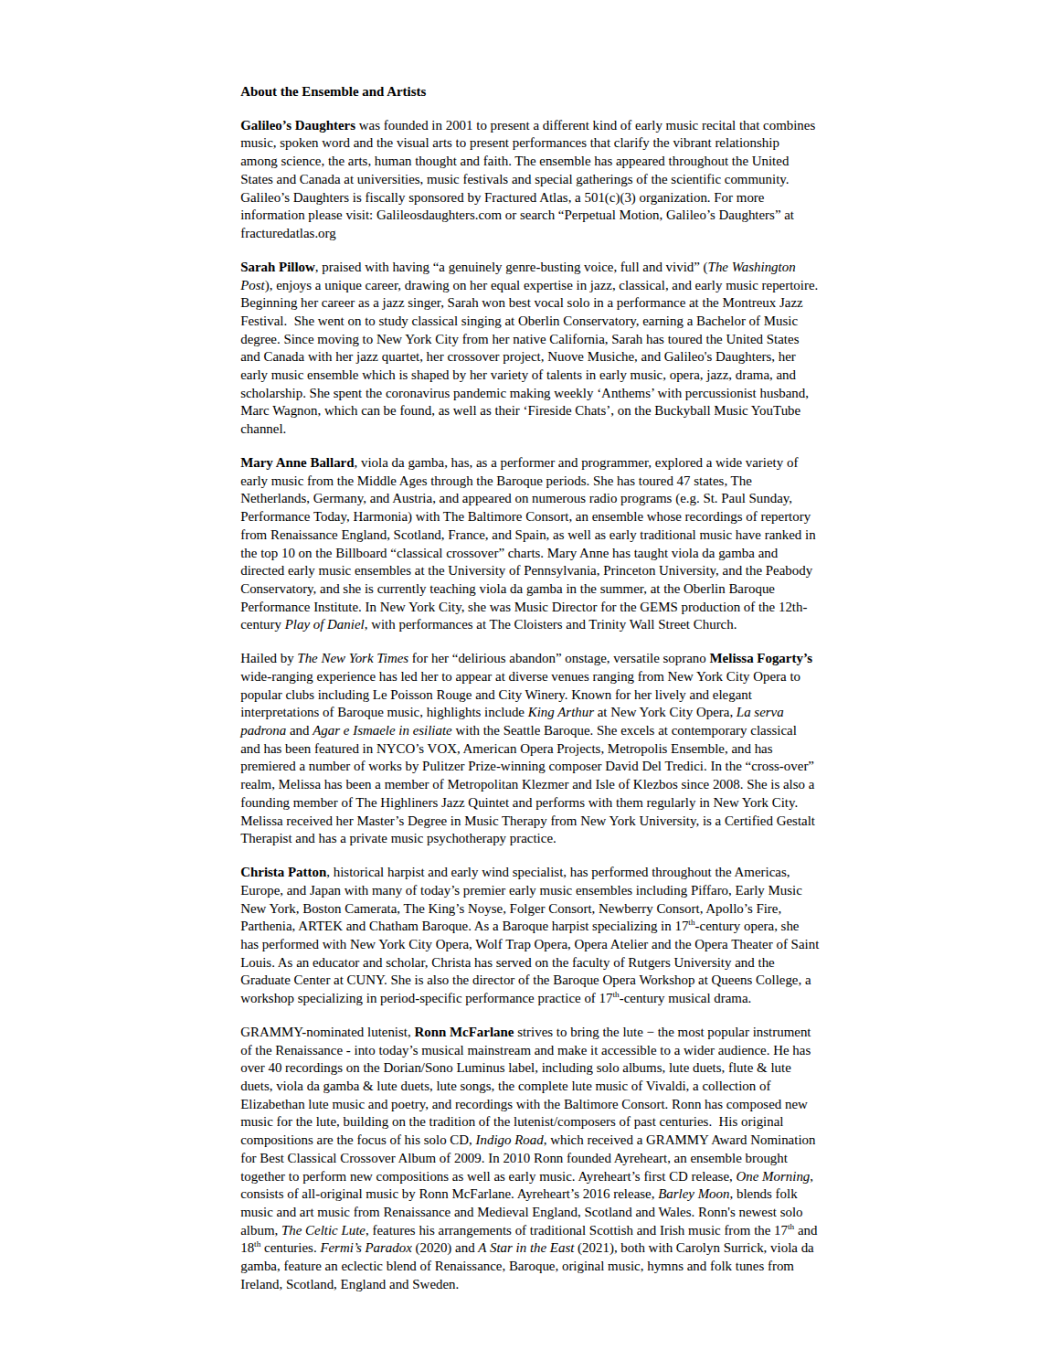About the Ensemble and Artists
Galileo’s Daughters was founded in 2001 to present a different kind of early music recital that combines music, spoken word and the visual arts to present performances that clarify the vibrant relationship among science, the arts, human thought and faith. The ensemble has appeared throughout the United States and Canada at universities, music festivals and special gatherings of the scientific community. Galileo’s Daughters is fiscally sponsored by Fractured Atlas, a 501(c)(3) organization. For more information please visit: Galileosdaughters.com or search “Perpetual Motion, Galileo’s Daughters” at fracturedatlas.org
Sarah Pillow, praised with having “a genuinely genre-busting voice, full and vivid” (The Washington Post), enjoys a unique career, drawing on her equal expertise in jazz, classical, and early music repertoire. Beginning her career as a jazz singer, Sarah won best vocal solo in a performance at the Montreux Jazz Festival. She went on to study classical singing at Oberlin Conservatory, earning a Bachelor of Music degree. Since moving to New York City from her native California, Sarah has toured the United States and Canada with her jazz quartet, her crossover project, Nuove Musiche, and Galileo's Daughters, her early music ensemble which is shaped by her variety of talents in early music, opera, jazz, drama, and scholarship. She spent the coronavirus pandemic making weekly ‘Anthems’ with percussionist husband, Marc Wagnon, which can be found, as well as their ‘Fireside Chats’, on the Buckyball Music YouTube channel.
Mary Anne Ballard, viola da gamba, has, as a performer and programmer, explored a wide variety of early music from the Middle Ages through the Baroque periods. She has toured 47 states, The Netherlands, Germany, and Austria, and appeared on numerous radio programs (e.g. St. Paul Sunday, Performance Today, Harmonia) with The Baltimore Consort, an ensemble whose recordings of repertory from Renaissance England, Scotland, France, and Spain, as well as early traditional music have ranked in the top 10 on the Billboard “classical crossover” charts. Mary Anne has taught viola da gamba and directed early music ensembles at the University of Pennsylvania, Princeton University, and the Peabody Conservatory, and she is currently teaching viola da gamba in the summer, at the Oberlin Baroque Performance Institute. In New York City, she was Music Director for the GEMS production of the 12th-century Play of Daniel, with performances at The Cloisters and Trinity Wall Street Church.
Hailed by The New York Times for her “delirious abandon” onstage, versatile soprano Melissa Fogarty’s wide-ranging experience has led her to appear at diverse venues ranging from New York City Opera to popular clubs including Le Poisson Rouge and City Winery. Known for her lively and elegant interpretations of Baroque music, highlights include King Arthur at New York City Opera, La serva padrona and Agar e Ismaele in esiliate with the Seattle Baroque. She excels at contemporary classical and has been featured in NYCO’s VOX, American Opera Projects, Metropolis Ensemble, and has premiered a number of works by Pulitzer Prize-winning composer David Del Tredici. In the “cross-over” realm, Melissa has been a member of Metropolitan Klezmer and Isle of Klezbos since 2008. She is also a founding member of The Highliners Jazz Quintet and performs with them regularly in New York City. Melissa received her Master’s Degree in Music Therapy from New York University, is a Certified Gestalt Therapist and has a private music psychotherapy practice.
Christa Patton, historical harpist and early wind specialist, has performed throughout the Americas, Europe, and Japan with many of today’s premier early music ensembles including Piffaro, Early Music New York, Boston Camerata, The King’s Noyse, Folger Consort, Newberry Consort, Apollo’s Fire, Parthenia, ARTEK and Chatham Baroque. As a Baroque harpist specializing in 17th-century opera, she has performed with New York City Opera, Wolf Trap Opera, Opera Atelier and the Opera Theater of Saint Louis. As an educator and scholar, Christa has served on the faculty of Rutgers University and the Graduate Center at CUNY. She is also the director of the Baroque Opera Workshop at Queens College, a workshop specializing in period-specific performance practice of 17th-century musical drama.
GRAMMY-nominated lutenist, Ronn McFarlane strives to bring the lute − the most popular instrument of the Renaissance - into today’s musical mainstream and make it accessible to a wider audience. He has over 40 recordings on the Dorian/Sono Luminus label, including solo albums, lute duets, flute & lute duets, viola da gamba & lute duets, lute songs, the complete lute music of Vivaldi, a collection of Elizabethan lute music and poetry, and recordings with the Baltimore Consort. Ronn has composed new music for the lute, building on the tradition of the lutenist/composers of past centuries. His original compositions are the focus of his solo CD, Indigo Road, which received a GRAMMY Award Nomination for Best Classical Crossover Album of 2009. In 2010 Ronn founded Ayreheart, an ensemble brought together to perform new compositions as well as early music. Ayreheart’s first CD release, One Morning, consists of all-original music by Ronn McFarlane. Ayreheart’s 2016 release, Barley Moon, blends folk music and art music from Renaissance and Medieval England, Scotland and Wales. Ronn's newest solo album, The Celtic Lute, features his arrangements of traditional Scottish and Irish music from the 17th and 18th centuries. Fermi’s Paradox (2020) and A Star in the East (2021), both with Carolyn Surrick, viola da gamba, feature an eclectic blend of Renaissance, Baroque, original music, hymns and folk tunes from Ireland, Scotland, England and Sweden.